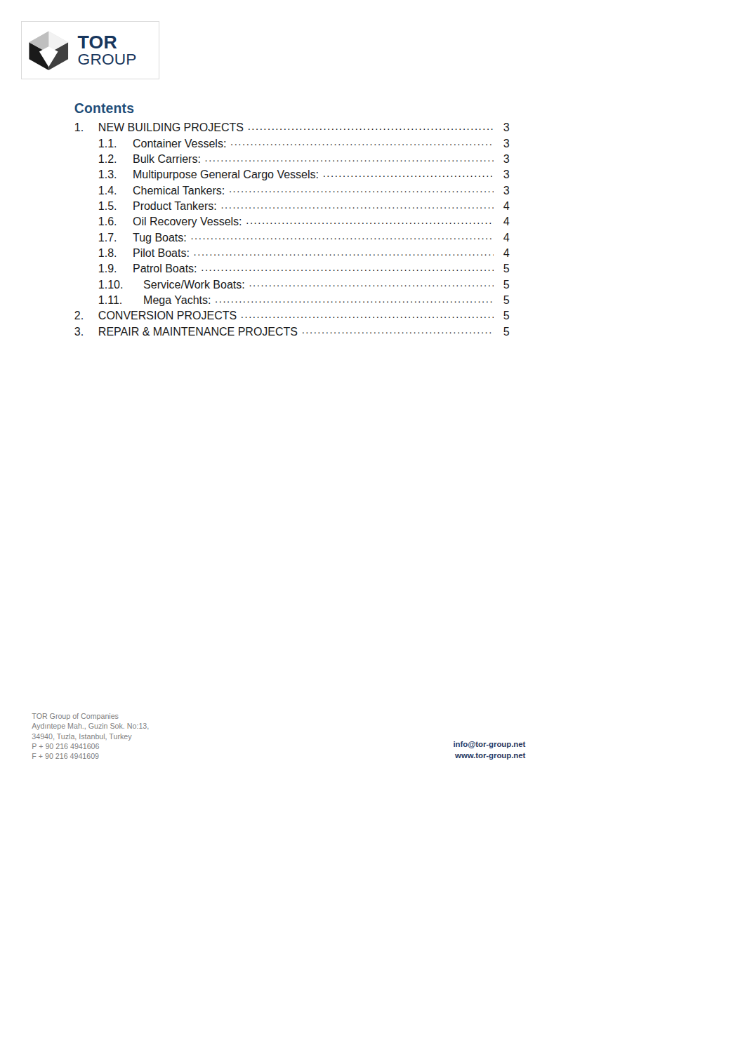TOR GROUP
Contents
1. NEW BUILDING PROJECTS .................................................................................................. 3
1.1. Container Vessels: .................................................................................................. 3
1.2. Bulk Carriers: .................................................................................................. 3
1.3. Multipurpose General Cargo Vessels: .................................................................................................. 3
1.4. Chemical Tankers: .................................................................................................. 3
1.5. Product Tankers: .................................................................................................. 4
1.6. Oil Recovery Vessels: .................................................................................................. 4
1.7. Tug Boats: .................................................................................................. 4
1.8. Pilot Boats: .................................................................................................. 4
1.9. Patrol Boats: .................................................................................................. 5
1.10. Service/Work Boats: .................................................................................................. 5
1.11. Mega Yachts: .................................................................................................. 5
2. CONVERSION PROJECTS .................................................................................................. 5
3. REPAIR & MAINTENANCE PROJECTS .................................................................................................. 5
TOR Group of Companies
Aydıntepe Mah., Guzin Sok. No:13,
34940, Tuzla, Istanbul, Turkey
P + 90 216 4941606
F + 90 216 4941609
info@tor-group.net
www.tor-group.net